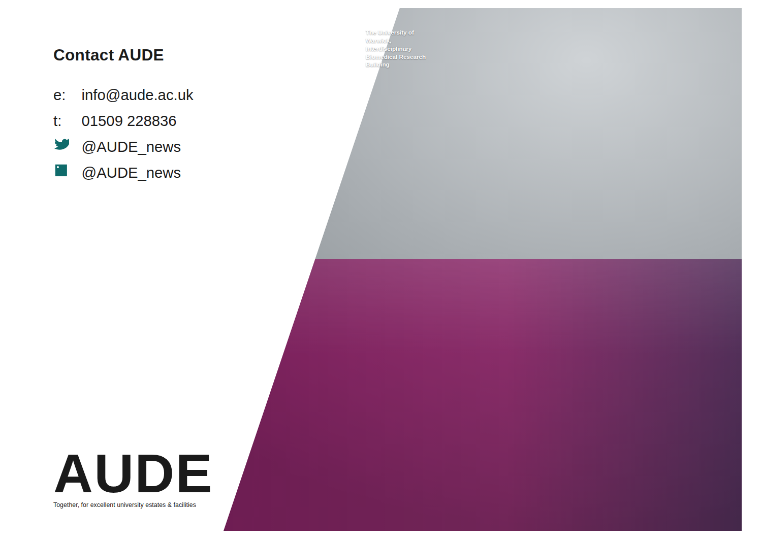The University of Warwick,
Interdisciplinary Biomedical Research Building
Contact AUDE
e: info@aude.ac.uk
t: 01509 228836
@AUDE_news
@AUDE_news
AUDE
Together, for excellent university estates & facilities